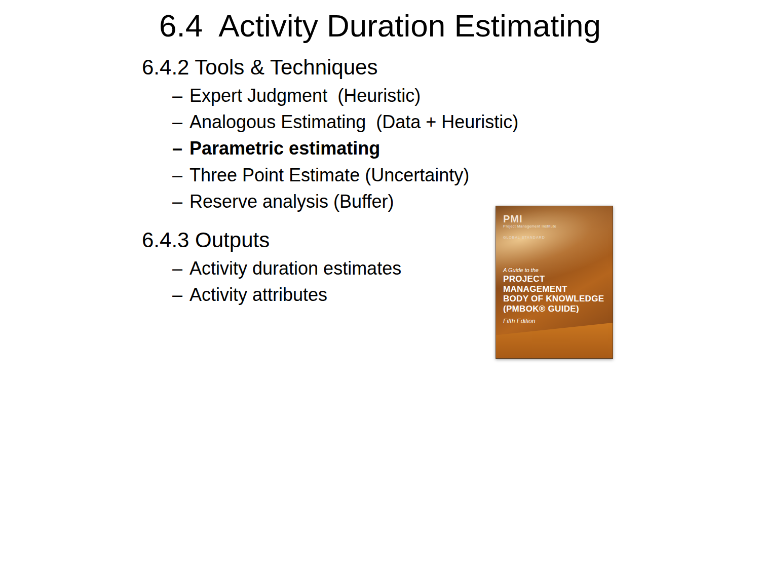6.4 Activity Duration Estimating
6.4.2 Tools & Techniques
Expert Judgment (Heuristic)
Analogous Estimating (Data + Heuristic)
Parametric estimating
Three Point Estimate (Uncertainty)
Reserve analysis (Buffer)
6.4.3 Outputs
Activity duration estimates
Activity attributes
PMI
Project Management Institute
GLOBAL STANDARD
A Guide to the
PROJECT MANAGEMENT
BODY OF KNOWLEDGE
(PMBOK® GUIDE)
Fifth Edition